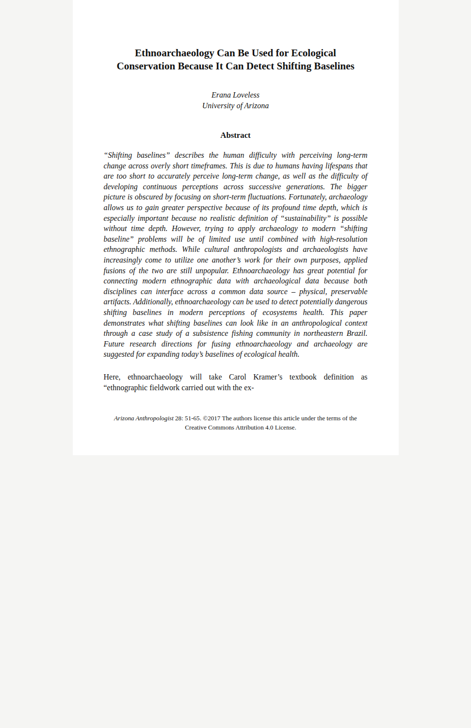Ethnoarchaeology Can Be Used for Ecological Conservation Because It Can Detect Shifting Baselines
Erana Loveless
University of Arizona
Abstract
“Shifting baselines” describes the human difficulty with perceiving long-term change across overly short timeframes. This is due to humans having lifespans that are too short to accurately perceive long-term change, as well as the difficulty of developing continuous perceptions across successive generations. The bigger picture is obscured by focusing on short-term fluctuations. Fortunately, archaeology allows us to gain greater perspective because of its profound time depth, which is especially important because no realistic definition of “sustainability” is possible without time depth. However, trying to apply archaeology to modern “shifting baseline” problems will be of limited use until combined with high-resolution ethnographic methods. While cultural anthropologists and archaeologists have increasingly come to utilize one another’s work for their own purposes, applied fusions of the two are still unpopular. Ethnoarchaeology has great potential for connecting modern ethnographic data with archaeological data because both disciplines can interface across a common data source – physical, preservable artifacts. Additionally, ethnoarchaeology can be used to detect potentially dangerous shifting baselines in modern perceptions of ecosystems health. This paper demonstrates what shifting baselines can look like in an anthropological context through a case study of a subsistence fishing community in northeastern Brazil. Future research directions for fusing ethnoarchaeology and archaeology are suggested for expanding today’s baselines of ecological health.
Here, ethnoarchaeology will take Carol Kramer’s textbook definition as “ethnographic fieldwork carried out with the ex-
Arizona Anthropologist 28: 51-65. ©2017 The authors license this article under the terms of the Creative Commons Attribution 4.0 License.